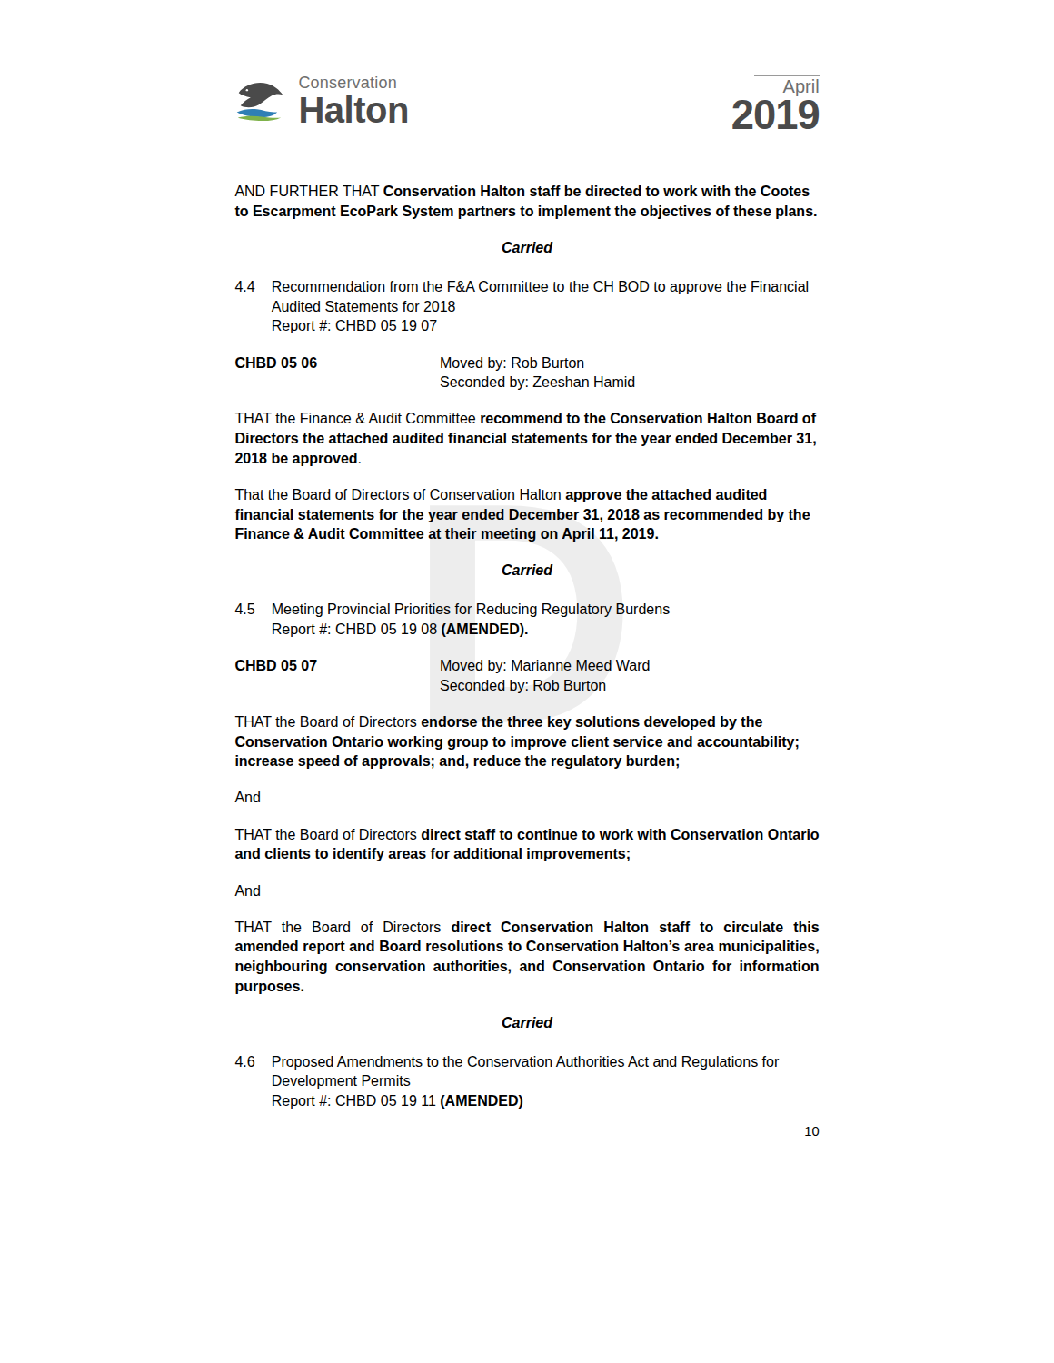D
Conservation Halton
April 2019
AND FURTHER THAT Conservation Halton staff be directed to work with the Cootes to Escarpment EcoPark System partners to implement the objectives of these plans.
Carried
4.4
Recommendation from the F&A Committee to the CH BOD to approve the Financial Audited Statements for 2018
Report #: CHBD 05 19 07
CHBD 05 06
Moved by: Rob Burton
Seconded by: Zeeshan Hamid
THAT the Finance & Audit Committee recommend to the Conservation Halton Board of Directors the attached audited financial statements for the year ended December 31, 2018 be approved.
That the Board of Directors of Conservation Halton approve the attached audited financial statements for the year ended December 31, 2018 as recommended by the Finance & Audit Committee at their meeting on April 11, 2019.
Carried
4.5
Meeting Provincial Priorities for Reducing Regulatory Burdens
Report #: CHBD 05 19 08 (AMENDED).
CHBD 05 07
Moved by: Marianne Meed Ward
Seconded by: Rob Burton
THAT the Board of Directors endorse the three key solutions developed by the Conservation Ontario working group to improve client service and accountability; increase speed of approvals; and, reduce the regulatory burden;
And
THAT the Board of Directors direct staff to continue to work with Conservation Ontario and clients to identify areas for additional improvements;
And
THAT the Board of Directors direct Conservation Halton staff to circulate this amended report and Board resolutions to Conservation Halton’s area municipalities, neighbouring conservation authorities, and Conservation Ontario for information purposes.
Carried
4.6
Proposed Amendments to the Conservation Authorities Act and Regulations for Development Permits
Report #: CHBD 05 19 11 (AMENDED)
10